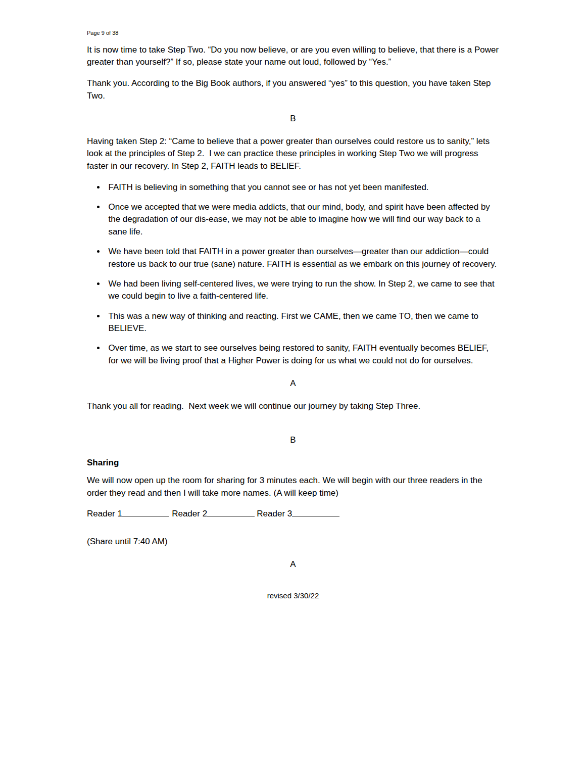Page 9 of 38
It is now time to take Step Two. “Do you now believe, or are you even willing to believe, that there is a Power greater than yourself?” If so, please state your name out loud, followed by “Yes.”
Thank you. According to the Big Book authors, if you answered “yes” to this question, you have taken Step Two.
B
Having taken Step 2: “Came to believe that a power greater than ourselves could restore us to sanity,” lets look at the principles of Step 2. I we can practice these principles in working Step Two we will progress faster in our recovery. In Step 2, FAITH leads to BELIEF.
FAITH is believing in something that you cannot see or has not yet been manifested.
Once we accepted that we were media addicts, that our mind, body, and spirit have been affected by the degradation of our dis-ease, we may not be able to imagine how we will find our way back to a sane life.
We have been told that FAITH in a power greater than ourselves—greater than our addiction—could restore us back to our true (sane) nature. FAITH is essential as we embark on this journey of recovery.
We had been living self-centered lives, we were trying to run the show. In Step 2, we came to see that we could begin to live a faith-centered life.
This was a new way of thinking and reacting. First we CAME, then we came TO, then we came to BELIEVE.
Over time, as we start to see ourselves being restored to sanity, FAITH eventually becomes BELIEF, for we will be living proof that a Higher Power is doing for us what we could not do for ourselves.
A
Thank you all for reading. Next week we will continue our journey by taking Step Three.
B
Sharing
We will now open up the room for sharing for 3 minutes each. We will begin with our three readers in the order they read and then I will take more names. (A will keep time)
Reader 1 Reader 2 Reader 3
(Share until 7:40 AM)
A
revised 3/30/22